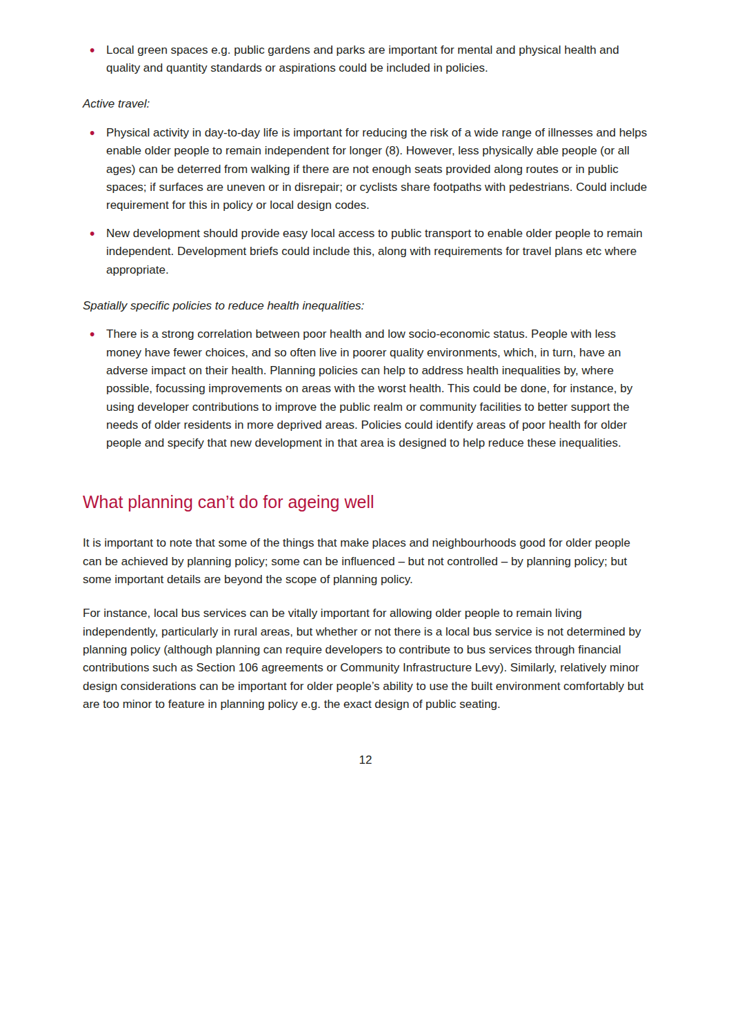Local green spaces e.g. public gardens and parks are important for mental and physical health and quality and quantity standards or aspirations could be included in policies.
Active travel:
Physical activity in day-to-day life is important for reducing the risk of a wide range of illnesses and helps enable older people to remain independent for longer (8). However, less physically able people (or all ages) can be deterred from walking if there are not enough seats provided along routes or in public spaces; if surfaces are uneven or in disrepair; or cyclists share footpaths with pedestrians. Could include requirement for this in policy or local design codes.
New development should provide easy local access to public transport to enable older people to remain independent. Development briefs could include this, along with requirements for travel plans etc where appropriate.
Spatially specific policies to reduce health inequalities:
There is a strong correlation between poor health and low socio-economic status. People with less money have fewer choices, and so often live in poorer quality environments, which, in turn, have an adverse impact on their health. Planning policies can help to address health inequalities by, where possible, focussing improvements on areas with the worst health. This could be done, for instance, by using developer contributions to improve the public realm or community facilities to better support the needs of older residents in more deprived areas. Policies could identify areas of poor health for older people and specify that new development in that area is designed to help reduce these inequalities.
What planning can’t do for ageing well
It is important to note that some of the things that make places and neighbourhoods good for older people can be achieved by planning policy; some can be influenced – but not controlled – by planning policy; but some important details are beyond the scope of planning policy.
For instance, local bus services can be vitally important for allowing older people to remain living independently, particularly in rural areas, but whether or not there is a local bus service is not determined by planning policy (although planning can require developers to contribute to bus services through financial contributions such as Section 106 agreements or Community Infrastructure Levy). Similarly, relatively minor design considerations can be important for older people’s ability to use the built environment comfortably but are too minor to feature in planning policy e.g. the exact design of public seating.
12